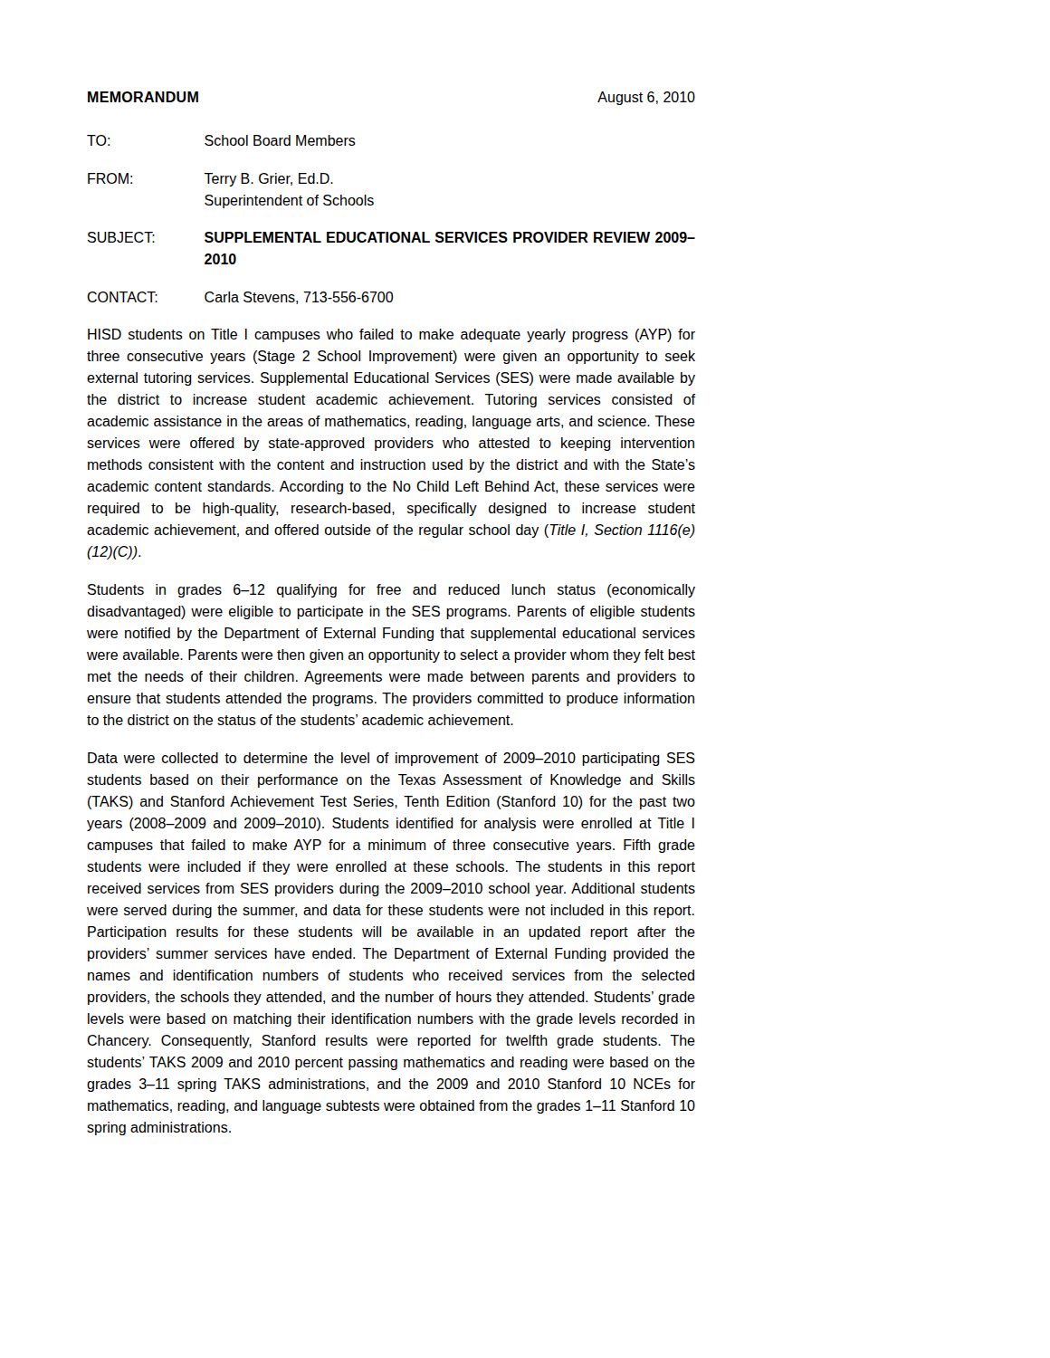MEMORANDUM August 6, 2010
TO:
School Board Members
FROM:
Terry B. Grier, Ed.D.
Superintendent of Schools
SUBJECT:
SUPPLEMENTAL EDUCATIONAL SERVICES PROVIDER REVIEW 2009–2010
CONTACT:
Carla Stevens, 713-556-6700
HISD students on Title I campuses who failed to make adequate yearly progress (AYP) for three consecutive years (Stage 2 School Improvement) were given an opportunity to seek external tutoring services. Supplemental Educational Services (SES) were made available by the district to increase student academic achievement. Tutoring services consisted of academic assistance in the areas of mathematics, reading, language arts, and science. These services were offered by state-approved providers who attested to keeping intervention methods consistent with the content and instruction used by the district and with the State’s academic content standards. According to the No Child Left Behind Act, these services were required to be high-quality, research-based, specifically designed to increase student academic achievement, and offered outside of the regular school day (Title I, Section 1116(e)(12)(C)).
Students in grades 6–12 qualifying for free and reduced lunch status (economically disadvantaged) were eligible to participate in the SES programs. Parents of eligible students were notified by the Department of External Funding that supplemental educational services were available. Parents were then given an opportunity to select a provider whom they felt best met the needs of their children. Agreements were made between parents and providers to ensure that students attended the programs. The providers committed to produce information to the district on the status of the students’ academic achievement.
Data were collected to determine the level of improvement of 2009–2010 participating SES students based on their performance on the Texas Assessment of Knowledge and Skills (TAKS) and Stanford Achievement Test Series, Tenth Edition (Stanford 10) for the past two years (2008–2009 and 2009–2010). Students identified for analysis were enrolled at Title I campuses that failed to make AYP for a minimum of three consecutive years. Fifth grade students were included if they were enrolled at these schools. The students in this report received services from SES providers during the 2009–2010 school year. Additional students were served during the summer, and data for these students were not included in this report. Participation results for these students will be available in an updated report after the providers’ summer services have ended. The Department of External Funding provided the names and identification numbers of students who received services from the selected providers, the schools they attended, and the number of hours they attended. Students’ grade levels were based on matching their identification numbers with the grade levels recorded in Chancery. Consequently, Stanford results were reported for twelfth grade students. The students’ TAKS 2009 and 2010 percent passing mathematics and reading were based on the grades 3–11 spring TAKS administrations, and the 2009 and 2010 Stanford 10 NCEs for mathematics, reading, and language subtests were obtained from the grades 1–11 Stanford 10 spring administrations.